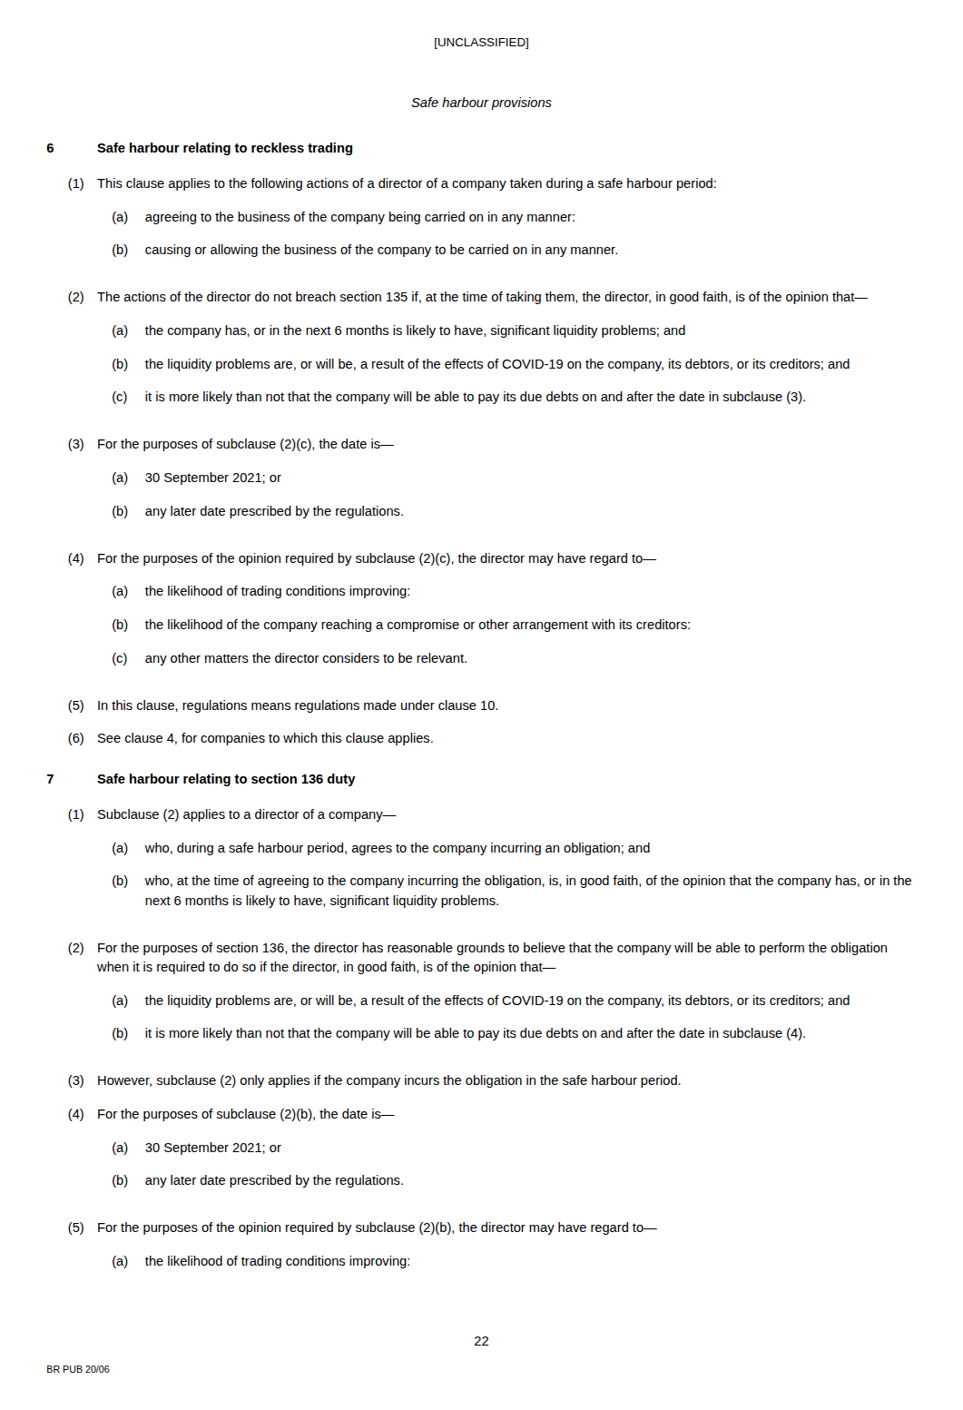[UNCLASSIFIED]
Safe harbour provisions
6 Safe harbour relating to reckless trading
(1)
This clause applies to the following actions of a director of a company taken during a safe harbour period:
(a)
agreeing to the business of the company being carried on in any manner:
(b)
causing or allowing the business of the company to be carried on in any manner.
(2)
The actions of the director do not breach section 135 if, at the time of taking them, the director, in good faith, is of the opinion that—
(a)
the company has, or in the next 6 months is likely to have, significant liquidity problems; and
(b)
the liquidity problems are, or will be, a result of the effects of COVID-19 on the company, its debtors, or its creditors; and
(c)
it is more likely than not that the company will be able to pay its due debts on and after the date in subclause (3).
(3)
For the purposes of subclause (2)(c), the date is—
(a)
30 September 2021; or
(b)
any later date prescribed by the regulations.
(4)
For the purposes of the opinion required by subclause (2)(c), the director may have regard to—
(a)
the likelihood of trading conditions improving:
(b)
the likelihood of the company reaching a compromise or other arrangement with its creditors:
(c)
any other matters the director considers to be relevant.
(5)
In this clause, regulations means regulations made under clause 10.
(6)
See clause 4, for companies to which this clause applies.
7 Safe harbour relating to section 136 duty
(1)
Subclause (2) applies to a director of a company—
(a)
who, during a safe harbour period, agrees to the company incurring an obligation; and
(b)
who, at the time of agreeing to the company incurring the obligation, is, in good faith, of the opinion that the company has, or in the next 6 months is likely to have, significant liquidity problems.
(2)
For the purposes of section 136, the director has reasonable grounds to believe that the company will be able to perform the obligation when it is required to do so if the director, in good faith, is of the opinion that—
(a)
the liquidity problems are, or will be, a result of the effects of COVID-19 on the company, its debtors, or its creditors; and
(b)
it is more likely than not that the company will be able to pay its due debts on and after the date in subclause (4).
(3)
However, subclause (2) only applies if the company incurs the obligation in the safe harbour period.
(4)
For the purposes of subclause (2)(b), the date is—
(a)
30 September 2021; or
(b)
any later date prescribed by the regulations.
(5)
For the purposes of the opinion required by subclause (2)(b), the director may have regard to—
(a)
the likelihood of trading conditions improving:
22
BR PUB 20/06